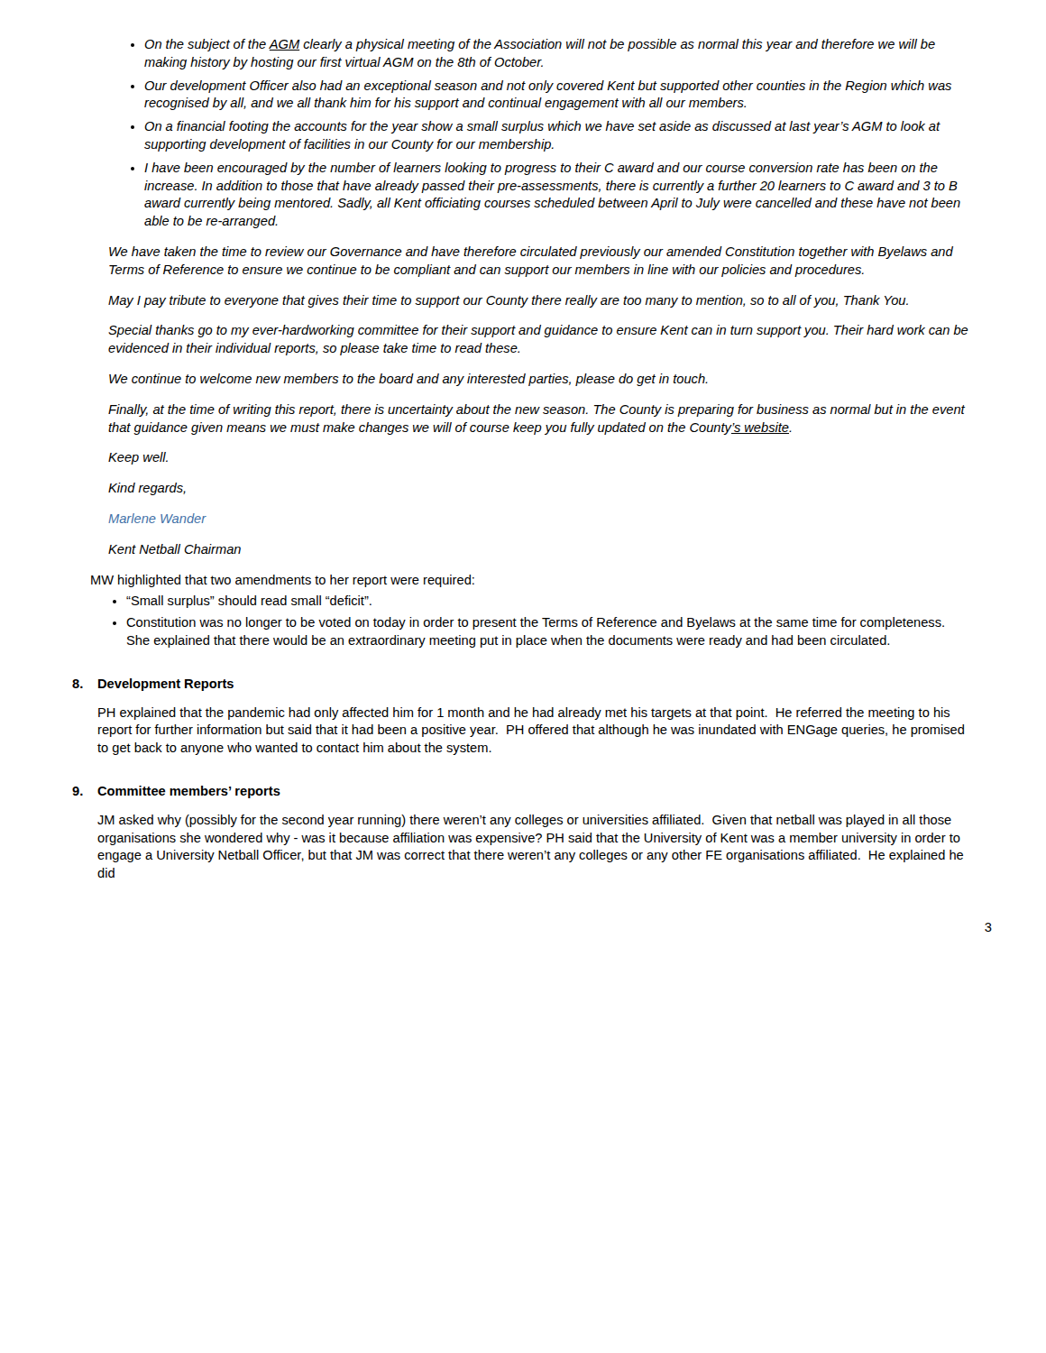On the subject of the AGM clearly a physical meeting of the Association will not be possible as normal this year and therefore we will be making history by hosting our first virtual AGM on the 8th of October.
Our development Officer also had an exceptional season and not only covered Kent but supported other counties in the Region which was recognised by all, and we all thank him for his support and continual engagement with all our members.
On a financial footing the accounts for the year show a small surplus which we have set aside as discussed at last year’s AGM to look at supporting development of facilities in our County for our membership.
I have been encouraged by the number of learners looking to progress to their C award and our course conversion rate has been on the increase. In addition to those that have already passed their pre-assessments, there is currently a further 20 learners to C award and 3 to B award currently being mentored. Sadly, all Kent officiating courses scheduled between April to July were cancelled and these have not been able to be re-arranged.
We have taken the time to review our Governance and have therefore circulated previously our amended Constitution together with Byelaws and Terms of Reference to ensure we continue to be compliant and can support our members in line with our policies and procedures.
May I pay tribute to everyone that gives their time to support our County there really are too many to mention, so to all of you, Thank You.
Special thanks go to my ever-hardworking committee for their support and guidance to ensure Kent can in turn support you. Their hard work can be evidenced in their individual reports, so please take time to read these.
We continue to welcome new members to the board and any interested parties, please do get in touch.
Finally, at the time of writing this report, there is uncertainty about the new season. The County is preparing for business as normal but in the event that guidance given means we must make changes we will of course keep you fully updated on the County’s website.
Keep well.
Kind regards,
Marlene Wander
Kent Netball Chairman
MW highlighted that two amendments to her report were required:
“Small surplus” should read small “deficit”.
Constitution was no longer to be voted on today in order to present the Terms of Reference and Byelaws at the same time for completeness. She explained that there would be an extraordinary meeting put in place when the documents were ready and had been circulated.
8. Development Reports
PH explained that the pandemic had only affected him for 1 month and he had already met his targets at that point. He referred the meeting to his report for further information but said that it had been a positive year. PH offered that although he was inundated with ENGage queries, he promised to get back to anyone who wanted to contact him about the system.
9. Committee members’ reports
JM asked why (possibly for the second year running) there weren’t any colleges or universities affiliated. Given that netball was played in all those organisations she wondered why - was it because affiliation was expensive? PH said that the University of Kent was a member university in order to engage a University Netball Officer, but that JM was correct that there weren’t any colleges or any other FE organisations affiliated. He explained he did
3